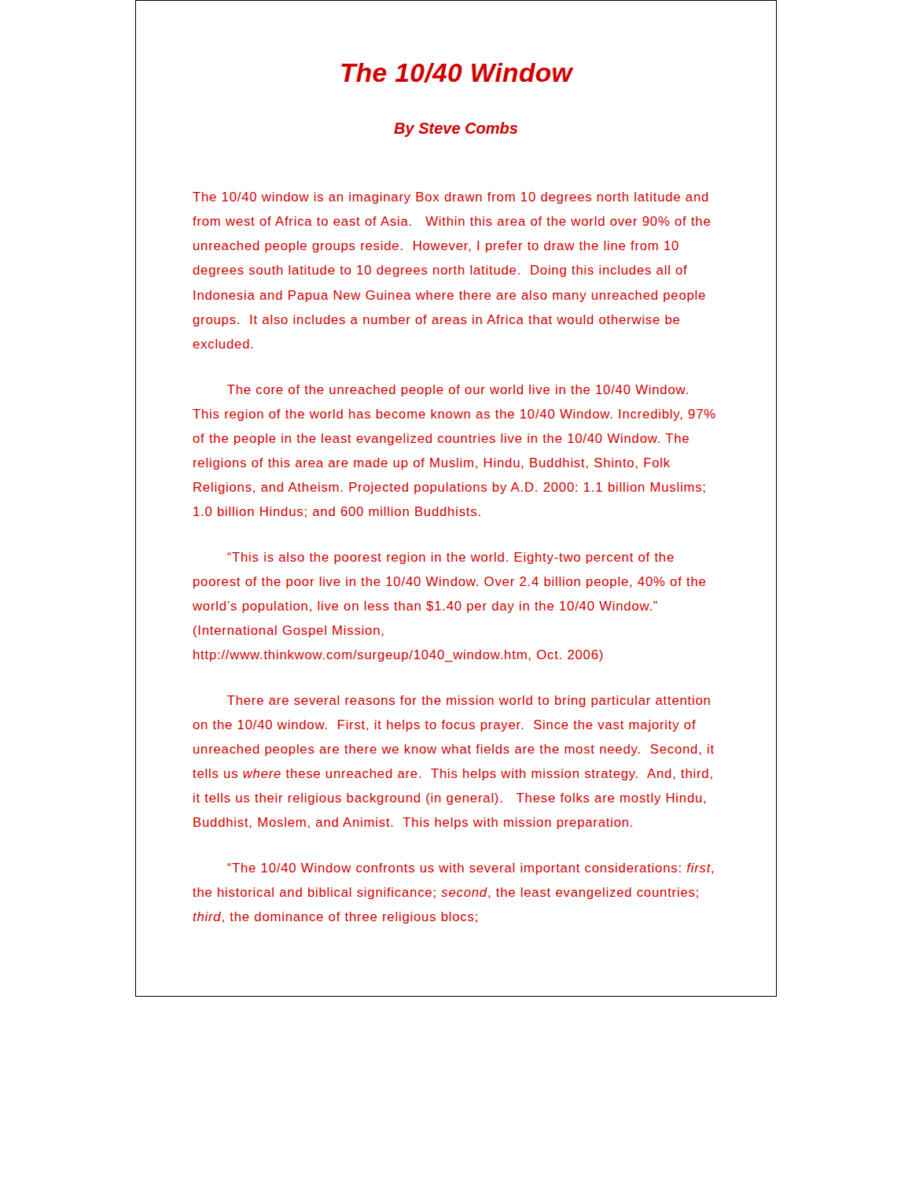The 10/40 Window
By Steve Combs
The 10/40 window is an imaginary Box drawn from 10 degrees north latitude and from west of Africa to east of Asia. Within this area of the world over 90% of the unreached people groups reside. However, I prefer to draw the line from 10 degrees south latitude to 10 degrees north latitude. Doing this includes all of Indonesia and Papua New Guinea where there are also many unreached people groups. It also includes a number of areas in Africa that would otherwise be excluded.
The core of the unreached people of our world live in the 10/40 Window. This region of the world has become known as the 10/40 Window. Incredibly, 97% of the people in the least evangelized countries live in the 10/40 Window. The religions of this area are made up of Muslim, Hindu, Buddhist, Shinto, Folk Religions, and Atheism. Projected populations by A.D. 2000: 1.1 billion Muslims; 1.0 billion Hindus; and 600 million Buddhists.
“This is also the poorest region in the world. Eighty-two percent of the poorest of the poor live in the 10/40 Window. Over 2.4 billion people, 40% of the world’s population, live on less than $1.40 per day in the 10/40 Window.” (International Gospel Mission, http://www.thinkwow.com/surgeup/1040_window.htm, Oct. 2006)
There are several reasons for the mission world to bring particular attention on the 10/40 window. First, it helps to focus prayer. Since the vast majority of unreached peoples are there we know what fields are the most needy. Second, it tells us where these unreached are. This helps with mission strategy. And, third, it tells us their religious background (in general). These folks are mostly Hindu, Buddhist, Moslem, and Animist. This helps with mission preparation.
“The 10/40 Window confronts us with several important considerations: first, the historical and biblical significance; second, the least evangelized countries; third, the dominance of three religious blocs;